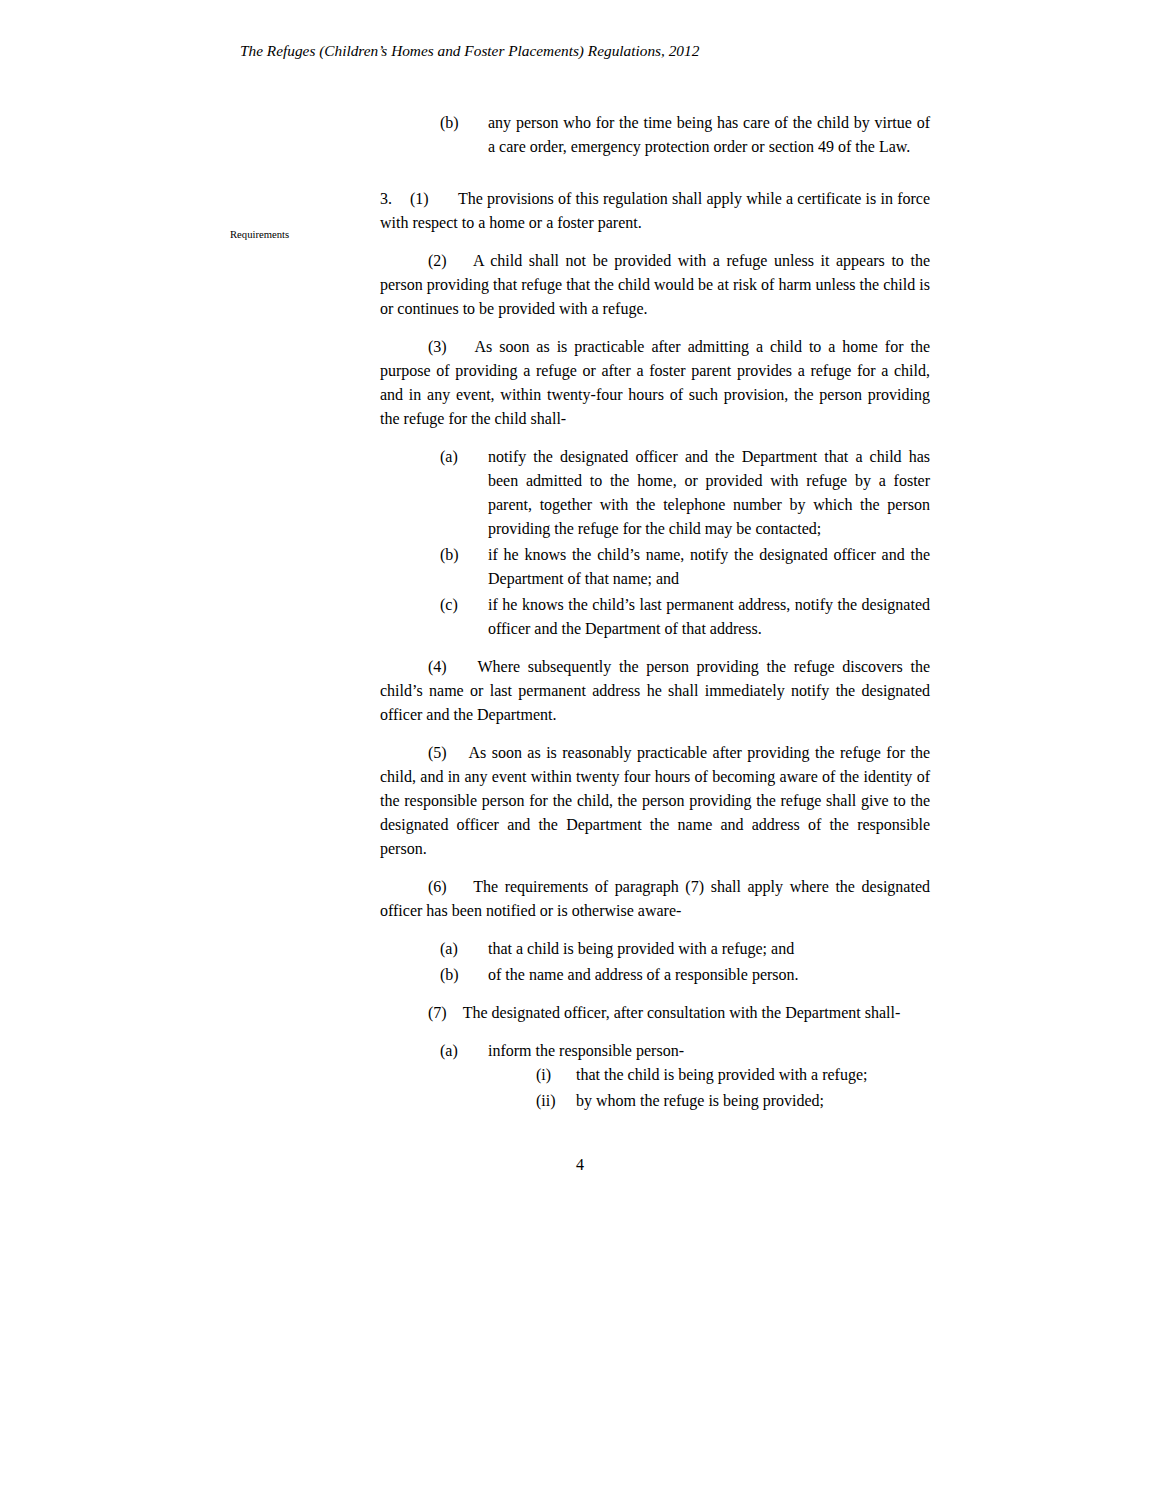The Refuges (Children’s Homes and Foster Placements) Regulations, 2012
(b)
any person who for the time being has care of the child by virtue of a care order, emergency protection order or section 49 of the Law.
Requirements
3.(1) The provisions of this regulation shall apply while a certificate is in force with respect to a home or a foster parent.
(2) A child shall not be provided with a refuge unless it appears to the person providing that refuge that the child would be at risk of harm unless the child is or continues to be provided with a refuge.
(3) As soon as is practicable after admitting a child to a home for the purpose of providing a refuge or after a foster parent provides a refuge for a child, and in any event, within twenty-four hours of such provision, the person providing the refuge for the child shall-
(a)
notify the designated officer and the Department that a child has been admitted to the home, or provided with refuge by a foster parent, together with the telephone number by which the person providing the refuge for the child may be contacted;
(b)
if he knows the child’s name, notify the designated officer and the Department of that name; and
(c)
if he knows the child’s last permanent address, notify the designated officer and the Department of that address.
(4) Where subsequently the person providing the refuge discovers the child’s name or last permanent address he shall immediately notify the designated officer and the Department.
(5) As soon as is reasonably practicable after providing the refuge for the child, and in any event within twenty four hours of becoming aware of the identity of the responsible person for the child, the person providing the refuge shall give to the designated officer and the Department the name and address of the responsible person.
(6) The requirements of paragraph (7) shall apply where the designated officer has been notified or is otherwise aware-
(a)
that a child is being provided with a refuge; and
(b)
of the name and address of a responsible person.
(7) The designated officer, after consultation with the Department shall-
(a)
inform the responsible person-
(i)
that the child is being provided with a refuge;
(ii)
by whom the refuge is being provided;
4